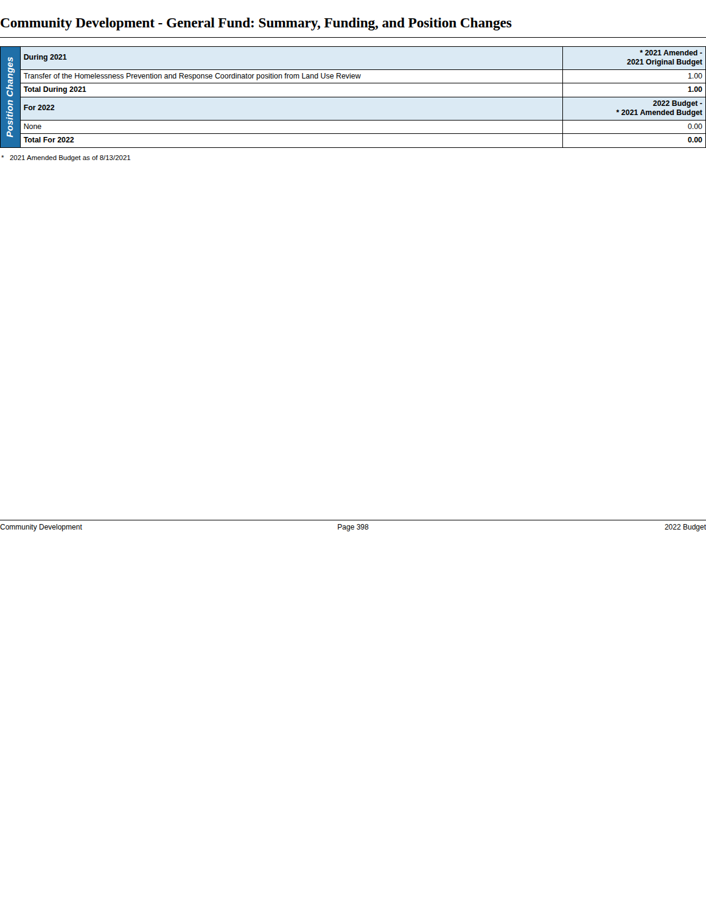Community Development - General Fund: Summary, Funding, and Position Changes
| Position Changes | During 2021 | * 2021 Amended - 2021 Original Budget |
| Transfer of the Homelessness Prevention and Response Coordinator position from Land Use Review | 1.00 |
| Total During 2021 | 1.00 |
| For 2022 | 2022 Budget - * 2021 Amended Budget |
| None | 0.00 |
| Total For 2022 | 0.00 |
*2021 Amended Budget as of 8/13/2021
Community Development
Page 398
2022 Budget